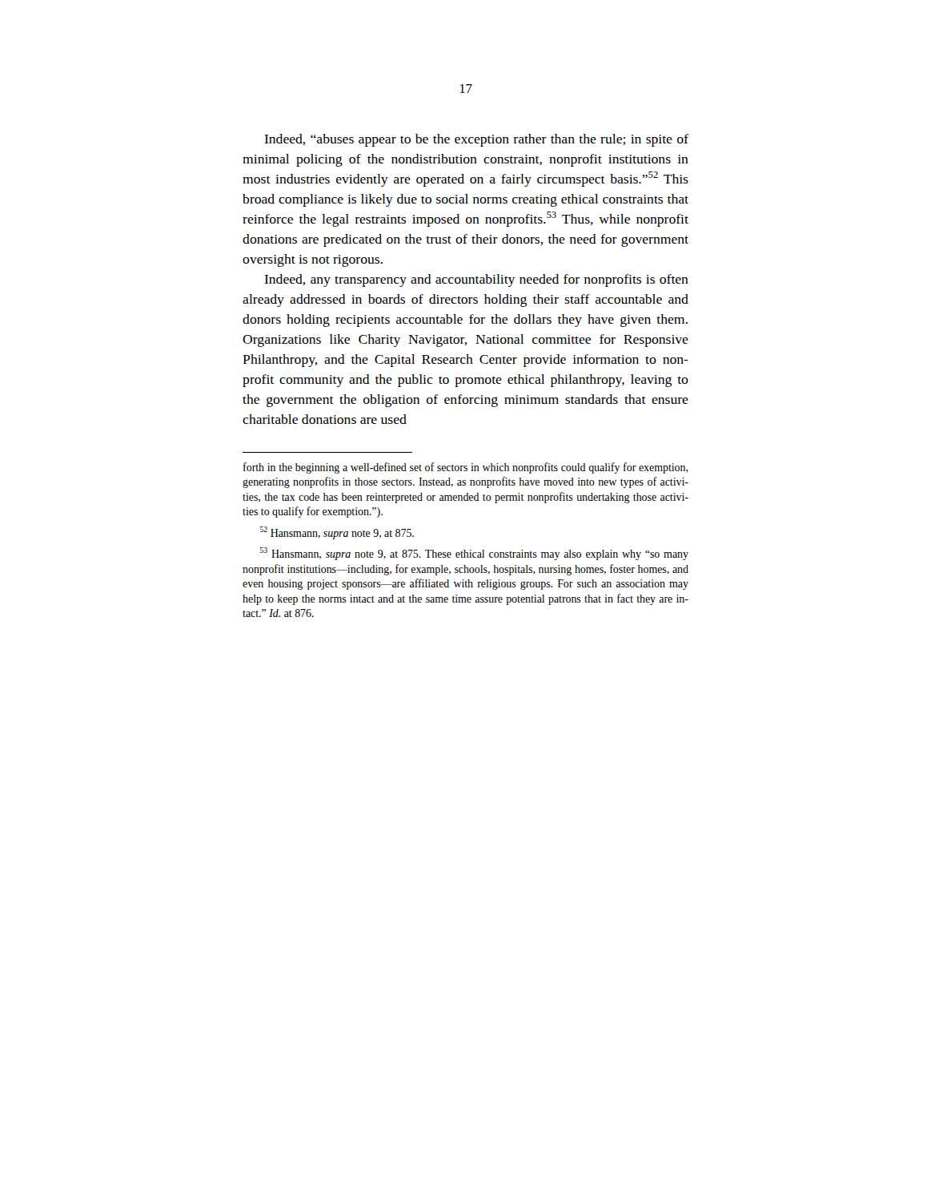17
Indeed, “abuses appear to be the exception rather than the rule; in spite of minimal policing of the nondistribution constraint, nonprofit institutions in most industries evidently are operated on a fairly circumspect basis.”52 This broad compliance is likely due to social norms creating ethical constraints that reinforce the legal restraints imposed on nonprofits.53 Thus, while nonprofit donations are predicated on the trust of their donors, the need for government oversight is not rigorous.
Indeed, any transparency and accountability needed for nonprofits is often already addressed in boards of directors holding their staff accountable and donors holding recipients accountable for the dollars they have given them. Organizations like Charity Navigator, National committee for Responsive Philanthropy, and the Capital Research Center provide information to nonprofit community and the public to promote ethical philanthropy, leaving to the government the obligation of enforcing minimum standards that ensure charitable donations are used
forth in the beginning a well-defined set of sectors in which nonprofits could qualify for exemption, generating nonprofits in those sectors. Instead, as nonprofits have moved into new types of activities, the tax code has been reinterpreted or amended to permit nonprofits undertaking those activities to qualify for exemption.”).
52 Hansmann, supra note 9, at 875.
53 Hansmann, supra note 9, at 875. These ethical constraints may also explain why “so many nonprofit institutions—including, for example, schools, hospitals, nursing homes, foster homes, and even housing project sponsors—are affiliated with religious groups. For such an association may help to keep the norms intact and at the same time assure potential patrons that in fact they are intact.” Id. at 876.